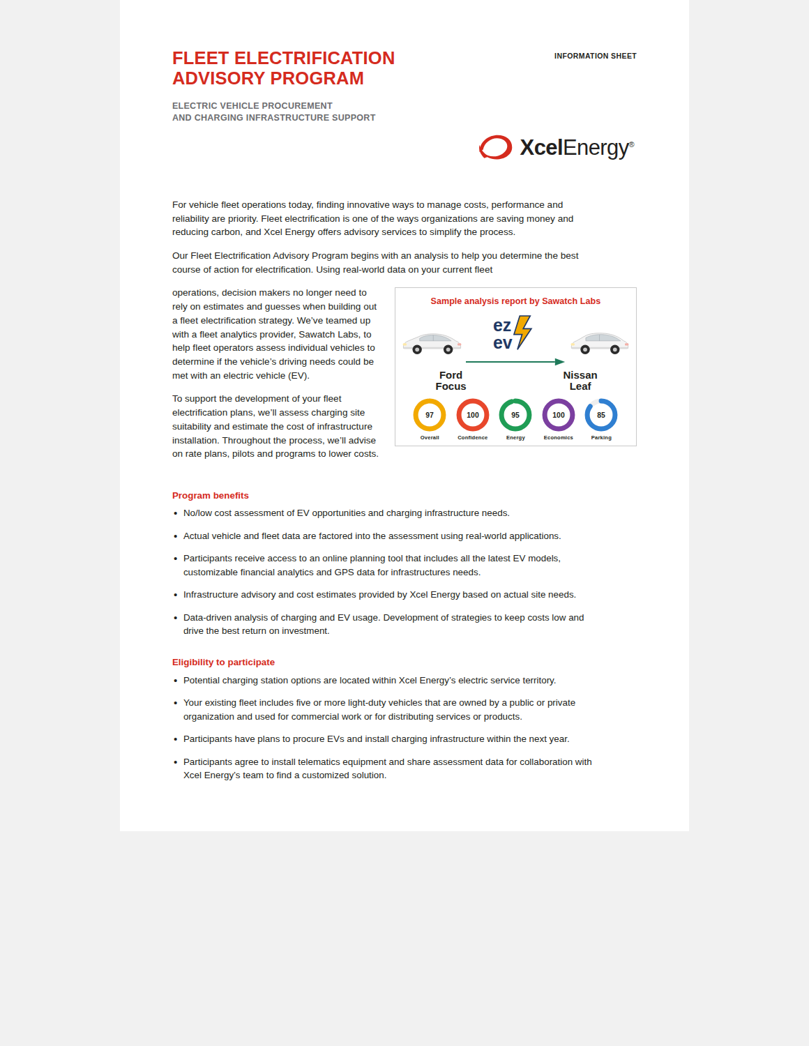Fleet Electrification
Advisory Program
Information Sheet
Electric Vehicle Procurement
and Charging Infrastructure Support
Xcel Energy®
For vehicle fleet operations today, finding innovative ways to manage costs, performance and reliability are priority. Fleet electrification is one of the ways organizations are saving money and reducing carbon, and Xcel Energy offers advisory services to simplify the process.
Our Fleet Electrification Advisory Program begins with an analysis to help you determine the best course of action for electrification. Using real-world data on your current fleet
Sample analysis report by Sawatch Labs
ez ev
Ford
Focus
Nissan
Leaf
97
Overall
100
Confidence
95
Energy
100
Economics
85
Parking
operations, decision makers no longer need to rely on estimates and guesses when building out a fleet electrification strategy. We’ve teamed up with a fleet analytics provider, Sawatch Labs, to help fleet operators assess individual vehicles to determine if the vehicle’s driving needs could be met with an electric vehicle (EV).
To support the development of your fleet electrification plans, we’ll assess charging site suitability and estimate the cost of infrastructure installation. Throughout the process, we’ll advise on rate plans, pilots and programs to lower costs.
Program benefits
No/low cost assessment of EV opportunities and charging infrastructure needs.
Actual vehicle and fleet data are factored into the assessment using real-world applications.
Participants receive access to an online planning tool that includes all the latest EV models, customizable financial analytics and GPS data for infrastructures needs.
Infrastructure advisory and cost estimates provided by Xcel Energy based on actual site needs.
Data-driven analysis of charging and EV usage. Development of strategies to keep costs low and drive the best return on investment.
Eligibility to participate
Potential charging station options are located within Xcel Energy’s electric service territory.
Your existing fleet includes five or more light-duty vehicles that are owned by a public or private organization and used for commercial work or for distributing services or products.
Participants have plans to procure EVs and install charging infrastructure within the next year.
Participants agree to install telematics equipment and share assessment data for collaboration with Xcel Energy’s team to find a customized solution.